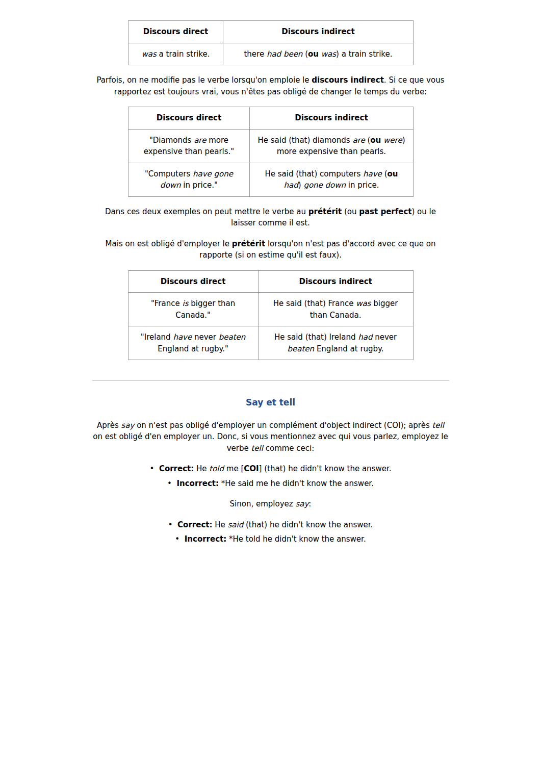| Discours direct | Discours indirect |
| --- | --- |
| was a train strike. | there had been ( ou was ) a train strike. |
Parfois, on ne modifie pas le verbe lorsqu'on emploie le discours indirect. Si ce que vous rapportez est toujours vrai, vous n'êtes pas obligé de changer le temps du verbe:
| Discours direct | Discours indirect |
| --- | --- |
| "Diamonds are more expensive than pearls." | He said (that) diamonds are ( ou were ) more expensive than pearls. |
| "Computers have gone down in price." | He said (that) computers have ( ou had ) gone down in price. |
Dans ces deux exemples on peut mettre le verbe au prétérit (ou past perfect) ou le laisser comme il est.
Mais on est obligé d'employer le prétérit lorsqu'on n'est pas d'accord avec ce que on rapporte (si on estime qu'il est faux).
| Discours direct | Discours indirect |
| --- | --- |
| "France is bigger than Canada." | He said (that) France was bigger than Canada. |
| "Ireland have never beaten England at rugby." | He said (that) Ireland had never beaten England at rugby. |
Say et tell
Après say on n'est pas obligé d'employer un complément d'object indirect (COI); après tell on est obligé d'en employer un. Donc, si vous mentionnez avec qui vous parlez, employez le verbe tell comme ceci:
Correct: He told me [COI] (that) he didn't know the answer.
Incorrect: *He said me he didn't know the answer.
Sinon, employez say:
Correct: He said (that) he didn't know the answer.
Incorrect: *He told he didn't know the answer.